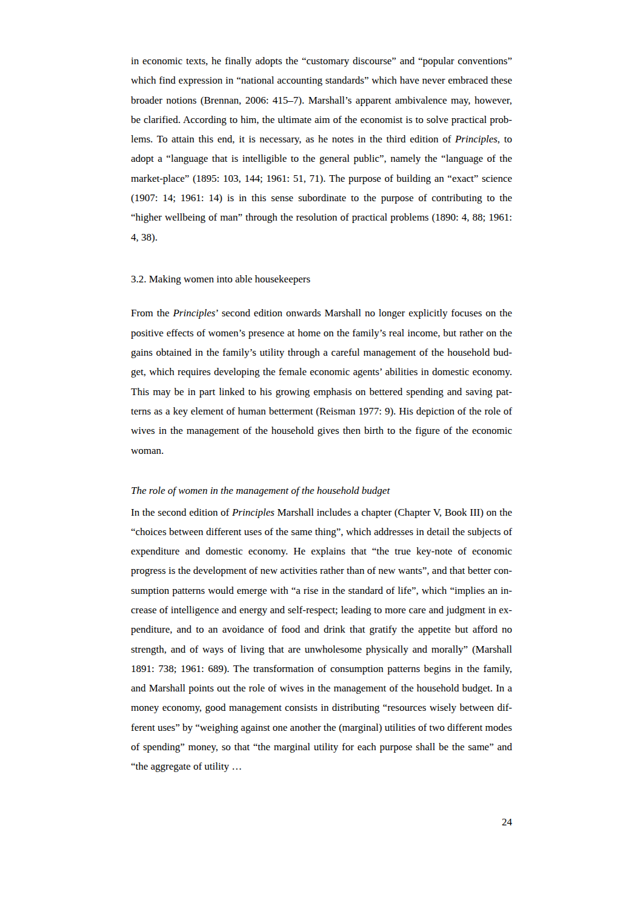in economic texts, he finally adopts the “customary discourse” and “popular conventions” which find expression in “national accounting standards” which have never embraced these broader notions (Brennan, 2006: 415–7). Marshall’s apparent ambivalence may, however, be clarified. According to him, the ultimate aim of the economist is to solve practical problems. To attain this end, it is necessary, as he notes in the third edition of Principles, to adopt a “language that is intelligible to the general public”, namely the “language of the market-place” (1895: 103, 144; 1961: 51, 71). The purpose of building an “exact” science (1907: 14; 1961: 14) is in this sense subordinate to the purpose of contributing to the “higher wellbeing of man” through the resolution of practical problems (1890: 4, 88; 1961: 4, 38).
3.2. Making women into able housekeepers
From the Principles’ second edition onwards Marshall no longer explicitly focuses on the positive effects of women’s presence at home on the family’s real income, but rather on the gains obtained in the family’s utility through a careful management of the household budget, which requires developing the female economic agents’ abilities in domestic economy. This may be in part linked to his growing emphasis on bettered spending and saving patterns as a key element of human betterment (Reisman 1977: 9). His depiction of the role of wives in the management of the household gives then birth to the figure of the economic woman.
The role of women in the management of the household budget
In the second edition of Principles Marshall includes a chapter (Chapter V, Book III) on the “choices between different uses of the same thing”, which addresses in detail the subjects of expenditure and domestic economy. He explains that “the true key-note of economic progress is the development of new activities rather than of new wants”, and that better consumption patterns would emerge with “a rise in the standard of life”, which “implies an increase of intelligence and energy and self-respect; leading to more care and judgment in expenditure, and to an avoidance of food and drink that gratify the appetite but afford no strength, and of ways of living that are unwholesome physically and morally” (Marshall 1891: 738; 1961: 689). The transformation of consumption patterns begins in the family, and Marshall points out the role of wives in the management of the household budget. In a money economy, good management consists in distributing “resources wisely between different uses” by “weighing against one another the (marginal) utilities of two different modes of spending” money, so that “the marginal utility for each purpose shall be the same” and “the aggregate of utility …
24